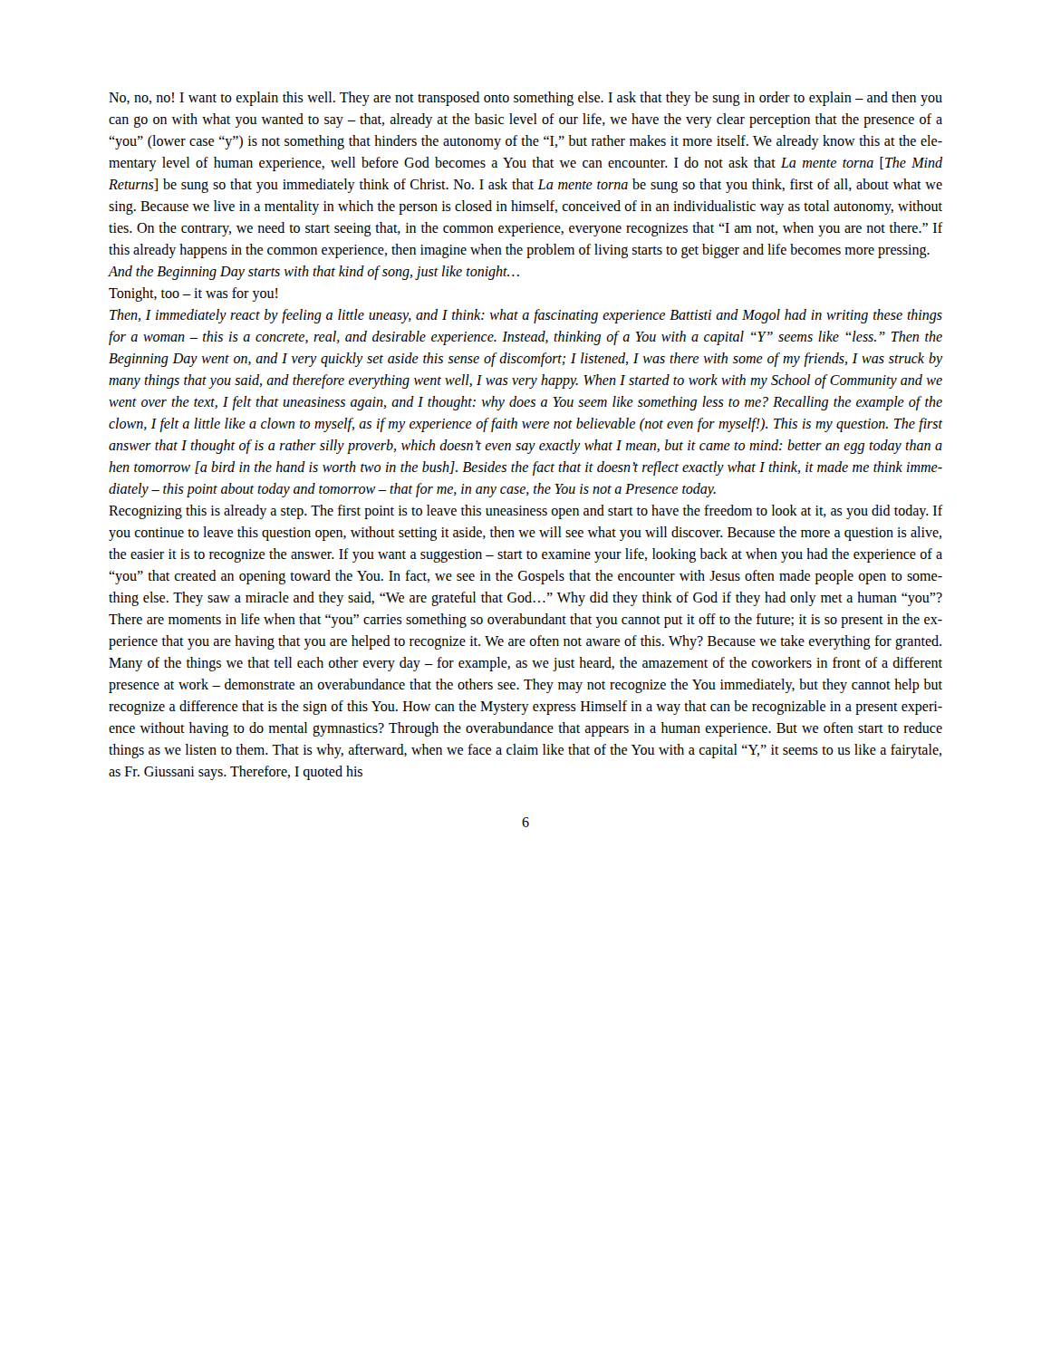No, no, no! I want to explain this well. They are not transposed onto something else. I ask that they be sung in order to explain – and then you can go on with what you wanted to say – that, already at the basic level of our life, we have the very clear perception that the presence of a “you” (lower case “y”) is not something that hinders the autonomy of the “I,” but rather makes it more itself. We already know this at the elementary level of human experience, well before God becomes a You that we can encounter. I do not ask that La mente torna [The Mind Returns] be sung so that you immediately think of Christ. No. I ask that La mente torna be sung so that you think, first of all, about what we sing. Because we live in a mentality in which the person is closed in himself, conceived of in an individualistic way as total autonomy, without ties. On the contrary, we need to start seeing that, in the common experience, everyone recognizes that “I am not, when you are not there.” If this already happens in the common experience, then imagine when the problem of living starts to get bigger and life becomes more pressing.
And the Beginning Day starts with that kind of song, just like tonight…
Tonight, too – it was for you!
Then, I immediately react by feeling a little uneasy, and I think: what a fascinating experience Battisti and Mogol had in writing these things for a woman – this is a concrete, real, and desirable experience. Instead, thinking of a You with a capital “Y” seems like “less.” Then the Beginning Day went on, and I very quickly set aside this sense of discomfort; I listened, I was there with some of my friends, I was struck by many things that you said, and therefore everything went well, I was very happy. When I started to work with my School of Community and we went over the text, I felt that uneasiness again, and I thought: why does a You seem like something less to me? Recalling the example of the clown, I felt a little like a clown to myself, as if my experience of faith were not believable (not even for myself!). This is my question. The first answer that I thought of is a rather silly proverb, which doesn’t even say exactly what I mean, but it came to mind: better an egg today than a hen tomorrow [a bird in the hand is worth two in the bush]. Besides the fact that it doesn’t reflect exactly what I think, it made me think immediately – this point about today and tomorrow – that for me, in any case, the You is not a Presence today.
Recognizing this is already a step. The first point is to leave this uneasiness open and start to have the freedom to look at it, as you did today. If you continue to leave this question open, without setting it aside, then we will see what you will discover. Because the more a question is alive, the easier it is to recognize the answer. If you want a suggestion – start to examine your life, looking back at when you had the experience of a “you” that created an opening toward the You. In fact, we see in the Gospels that the encounter with Jesus often made people open to something else. They saw a miracle and they said, “We are grateful that God…” Why did they think of God if they had only met a human “you”? There are moments in life when that “you” carries something so overabundant that you cannot put it off to the future; it is so present in the experience that you are having that you are helped to recognize it. We are often not aware of this. Why? Because we take everything for granted. Many of the things we that tell each other every day – for example, as we just heard, the amazement of the coworkers in front of a different presence at work – demonstrate an overabundance that the others see. They may not recognize the You immediately, but they cannot help but recognize a difference that is the sign of this You. How can the Mystery express Himself in a way that can be recognizable in a present experience without having to do mental gymnastics? Through the overabundance that appears in a human experience. But we often start to reduce things as we listen to them. That is why, afterward, when we face a claim like that of the You with a capital “Y,” it seems to us like a fairytale, as Fr. Giussani says. Therefore, I quoted his
6